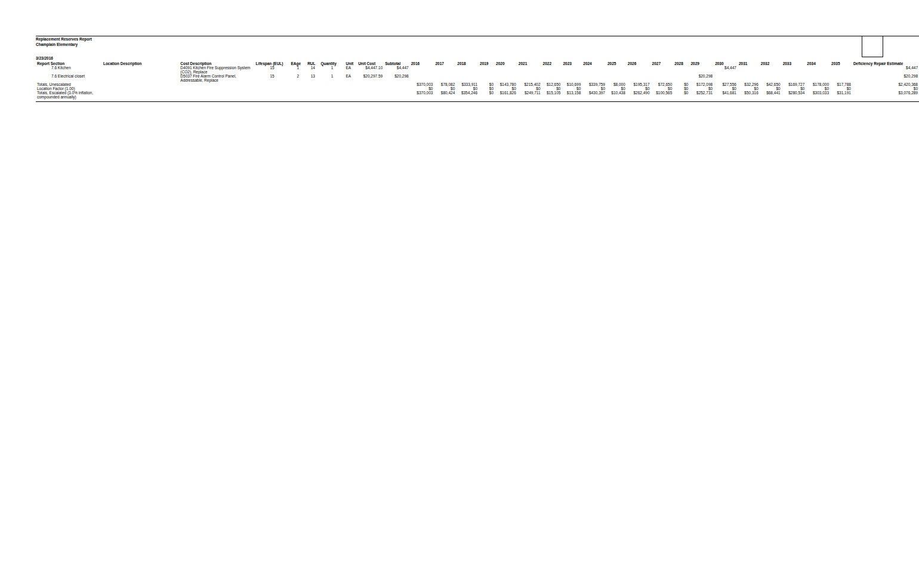Replacement Reserves Report
Champlain Elementary
3/23/2016
| Report Section | Location Description | Cost Description | Lifespan (EUL) | EAge | RUL | Quantity | Unit | Unit Cost | Subtotal | 2016 | 2017 | 2018 | 2019 | 2020 | 2021 | 2022 | 2023 | 2024 | 2025 | 2026 | 2027 | 2028 | 2029 | 2030 | 2031 | 2032 | 2033 | 2034 | 2035 | Deficiency Repair Estimate |
| --- | --- | --- | --- | --- | --- | --- | --- | --- | --- | --- | --- | --- | --- | --- | --- | --- | --- | --- | --- | --- | --- | --- | --- | --- | --- | --- | --- | --- | --- | --- |
| 7.6 Kitchen | | D4091 Kitchen Fire Suppression System (CO2), Replace | 15 | 1 | 14 | 1 | EA | $4,447.10 | $4,447 | | | | | | | | | | | | | | | $4,447 | | | | | | $4,447 |
| 7.6 Electrical closet | | D5037 Fire Alarm Control Panel, Addressable, Replace | 15 | 2 | 13 | 1 | EA | $20,297.59 | $20,298 | | | | | | | | | | | | | | $20,298 | | | | | | | $20,298 |
| Totals, Unescalated | | | | | | | | | | $370,003 | $78,082 | $333,911 | $0 | $143,780 | $215,402 | $12,650 | $10,699 | $339,759 | $8,000 | $195,317 | $72,650 | $0 | $172,098 | $27,556 | $32,296 | $42,650 | $169,727 | $178,000 | $17,788 | $2,420,368 |
| Location Factor (1.00) | | | | | | | | | | $0 | $0 | $0 | $0 | $0 | $0 | $0 | $0 | $0 | $0 | $0 | $0 | $0 | $0 | $0 | $0 | $0 | $0 | $0 | $0 | $0 |
| Totals, Escalated (3.0% inflation, compounded annually) | | | | | | | | | | $370,003 | $80,424 | $354,246 | $0 | $161,826 | $249,711 | $15,105 | $13,158 | $430,397 | $10,438 | $262,490 | $100,565 | $0 | $252,731 | $41,681 | $50,316 | $68,441 | $280,534 | $303,033 | $31,191 | $3,076,289 |